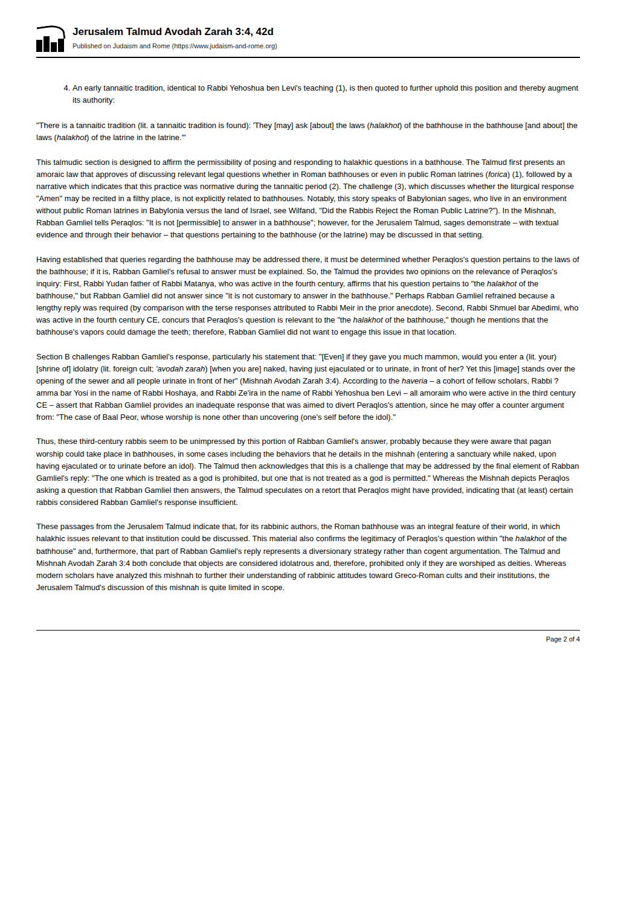Jerusalem Talmud Avodah Zarah 3:4, 42d
Published on Judaism and Rome (https://www.judaism-and-rome.org)
An early tannaitic tradition, identical to Rabbi Yehoshua ben Levi's teaching (1), is then quoted to further uphold this position and thereby augment its authority:
"There is a tannaitic tradition (lit. a tannaitic tradition is found): 'They [may] ask [about] the laws (halakhot) of the bathhouse in the bathhouse [and about] the laws (halakhot) of the latrine in the latrine.'"
This talmudic section is designed to affirm the permissibility of posing and responding to halakhic questions in a bathhouse. The Talmud first presents an amoraic law that approves of discussing relevant legal questions whether in Roman bathhouses or even in public Roman latrines (forica) (1), followed by a narrative which indicates that this practice was normative during the tannaitic period (2). The challenge (3), which discusses whether the liturgical response "Amen" may be recited in a filthy place, is not explicitly related to bathhouses. Notably, this story speaks of Babylonian sages, who live in an environment without public Roman latrines in Babylonia versus the land of Israel, see Wilfand, "Did the Rabbis Reject the Roman Public Latrine?"). In the Mishnah, Rabban Gamliel tells Peraqlos: "It is not [permissible] to answer in a bathhouse"; however, for the Jerusalem Talmud, sages demonstrate – with textual evidence and through their behavior – that questions pertaining to the bathhouse (or the latrine) may be discussed in that setting.
Having established that queries regarding the bathhouse may be addressed there, it must be determined whether Peraqlos's question pertains to the laws of the bathhouse; if it is, Rabban Gamliel's refusal to answer must be explained. So, the Talmud the provides two opinions on the relevance of Peraqlos's inquiry: First, Rabbi Yudan father of Rabbi Matanya, who was active in the fourth century, affirms that his question pertains to "the halakhot of the bathhouse," but Rabban Gamliel did not answer since "it is not customary to answer in the bathhouse." Perhaps Rabban Gamliel refrained because a lengthy reply was required (by comparison with the terse responses attributed to Rabbi Meir in the prior anecdote). Second, Rabbi Shmuel bar Abedimi, who was active in the fourth century CE, concurs that Peraqlos's question is relevant to the "the halakhot of the bathhouse," though he mentions that the bathhouse's vapors could damage the teeth; therefore, Rabban Gamliel did not want to engage this issue in that location.
Section B challenges Rabban Gamliel's response, particularly his statement that: "[Even] if they gave you much mammon, would you enter a (lit. your) [shrine of] idolatry (lit. foreign cult; 'avodah zarah) [when you are] naked, having just ejaculated or to urinate, in front of her? Yet this [image] stands over the opening of the sewer and all people urinate in front of her" (Mishnah Avodah Zarah 3:4). According to the haveria – a cohort of fellow scholars, Rabbi ?amma bar Yosi in the name of Rabbi Hoshaya, and Rabbi Ze'ira in the name of Rabbi Yehoshua ben Levi – all amoraim who were active in the third century CE – assert that Rabban Gamliel provides an inadequate response that was aimed to divert Peraqlos's attention, since he may offer a counter argument from: "The case of Baal Peor, whose worship is none other than uncovering (one's self before the idol)."
Thus, these third-century rabbis seem to be unimpressed by this portion of Rabban Gamliel's answer, probably because they were aware that pagan worship could take place in bathhouses, in some cases including the behaviors that he details in the mishnah (entering a sanctuary while naked, upon having ejaculated or to urinate before an idol). The Talmud then acknowledges that this is a challenge that may be addressed by the final element of Rabban Gamliel's reply: "The one which is treated as a god is prohibited, but one that is not treated as a god is permitted." Whereas the Mishnah depicts Peraqlos asking a question that Rabban Gamliel then answers, the Talmud speculates on a retort that Peraqlos might have provided, indicating that (at least) certain rabbis considered Rabban Gamliel's response insufficient.
These passages from the Jerusalem Talmud indicate that, for its rabbinic authors, the Roman bathhouse was an integral feature of their world, in which halakhic issues relevant to that institution could be discussed. This material also confirms the legitimacy of Peraqlos's question within "the halakhot of the bathhouse" and, furthermore, that part of Rabban Gamliel's reply represents a diversionary strategy rather than cogent argumentation. The Talmud and Mishnah Avodah Zarah 3:4 both conclude that objects are considered idolatrous and, therefore, prohibited only if they are worshiped as deities. Whereas modern scholars have analyzed this mishnah to further their understanding of rabbinic attitudes toward Greco-Roman cults and their institutions, the Jerusalem Talmud's discussion of this mishnah is quite limited in scope.
Page 2 of 4